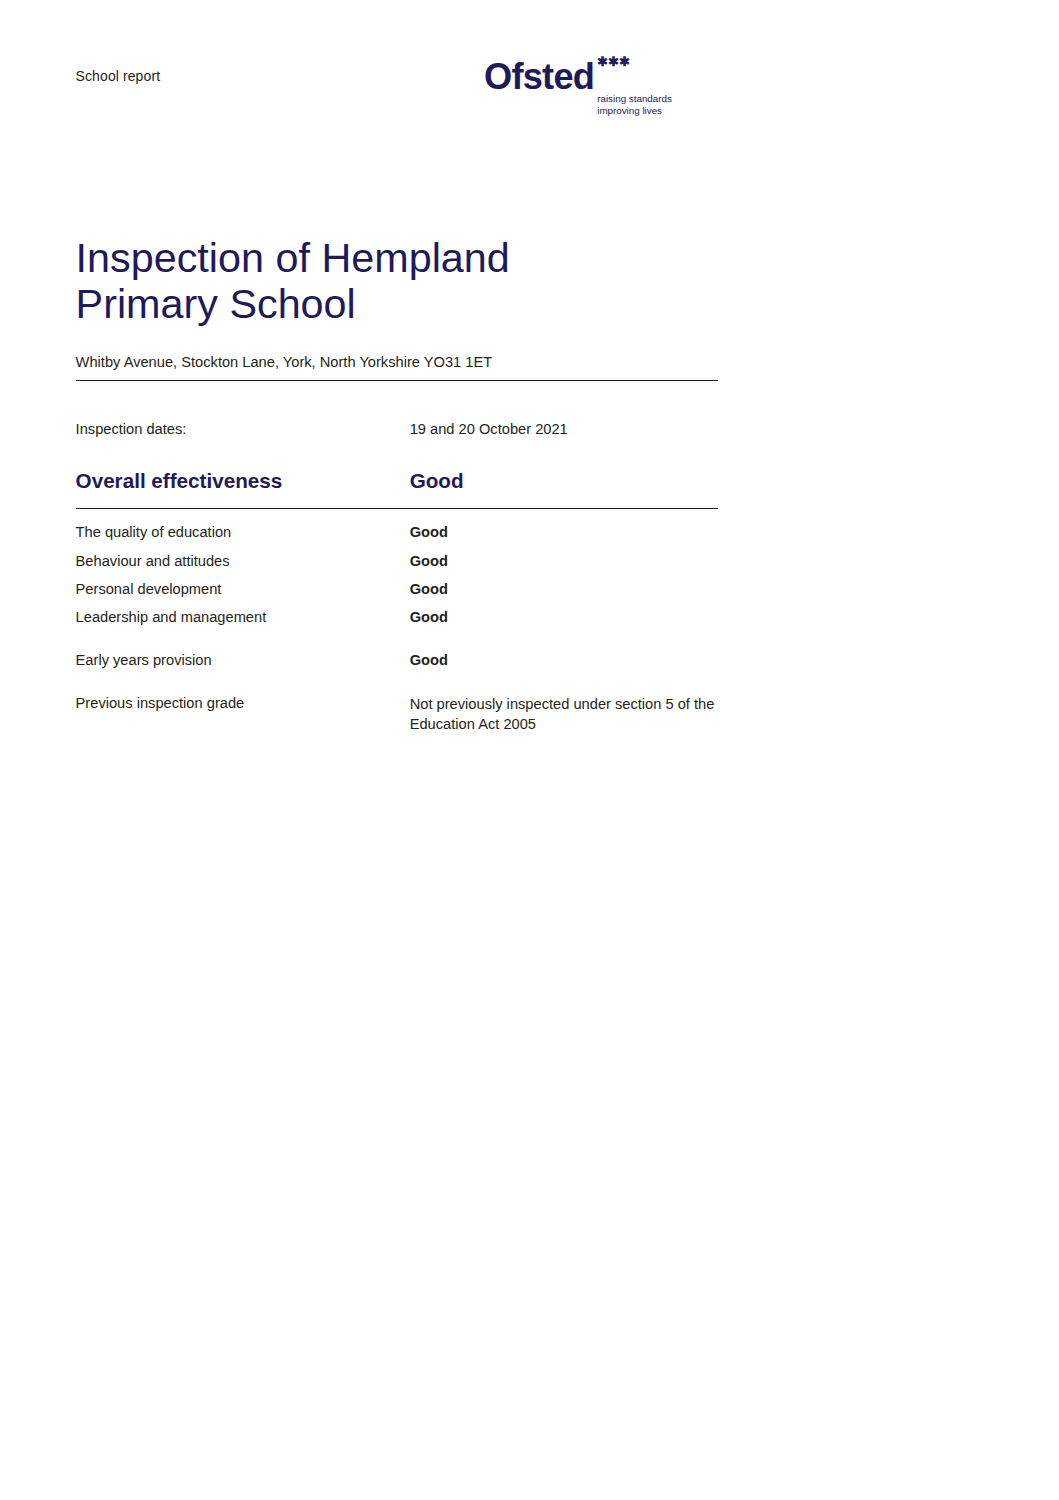School report
Inspection of Hempland Primary School
Whitby Avenue, Stockton Lane, York, North Yorkshire YO31 1ET
| Inspection dates: | 19 and 20 October 2021 |
| Overall effectiveness | Good |
| The quality of education | Good |
| Behaviour and attitudes | Good |
| Personal development | Good |
| Leadership and management | Good |
| Early years provision | Good |
| Previous inspection grade | Not previously inspected under section 5 of the Education Act 2005 |